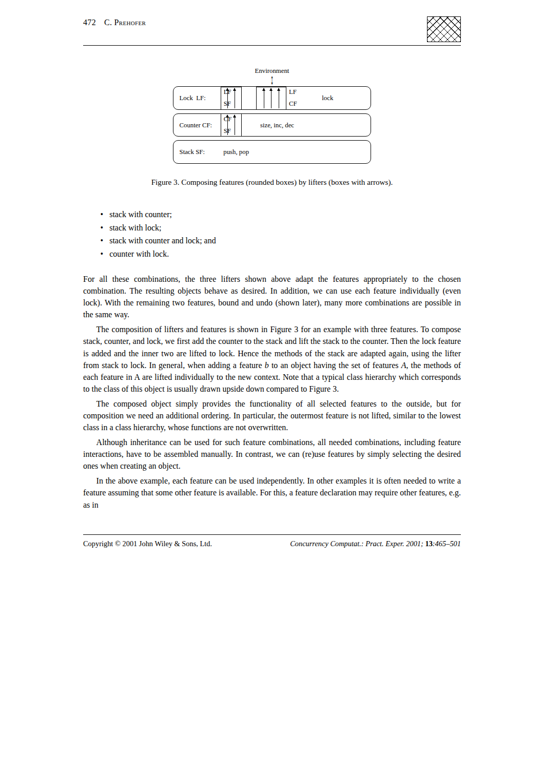472 C. Prehofer
Environment
↕
Lock LF:
LF SF
LF CF
lock
Counter CF:
CF SF
size, inc, dec
Stack SF: push, pop
Figure 3. Composing features (rounded boxes) by lifters (boxes with arrows).
stack with counter;
stack with lock;
stack with counter and lock; and
counter with lock.
For all these combinations, the three lifters shown above adapt the features appropriately to the chosen combination. The resulting objects behave as desired. In addition, we can use each feature individually (even lock). With the remaining two features, bound and undo (shown later), many more combinations are possible in the same way.
The composition of lifters and features is shown in Figure 3 for an example with three features. To compose stack, counter, and lock, we first add the counter to the stack and lift the stack to the counter. Then the lock feature is added and the inner two are lifted to lock. Hence the methods of the stack are adapted again, using the lifter from stack to lock. In general, when adding a feature b to an object having the set of features A, the methods of each feature in A are lifted individually to the new context. Note that a typical class hierarchy which corresponds to the class of this object is usually drawn upside down compared to Figure 3.
The composed object simply provides the functionality of all selected features to the outside, but for composition we need an additional ordering. In particular, the outermost feature is not lifted, similar to the lowest class in a class hierarchy, whose functions are not overwritten.
Although inheritance can be used for such feature combinations, all needed combinations, including feature interactions, have to be assembled manually. In contrast, we can (re)use features by simply selecting the desired ones when creating an object.
In the above example, each feature can be used independently. In other examples it is often needed to write a feature assuming that some other feature is available. For this, a feature declaration may require other features, e.g. as in
Copyright © 2001 John Wiley & Sons, Ltd.
Concurrency Computat.: Pract. Exper. 2001; 13:465–501